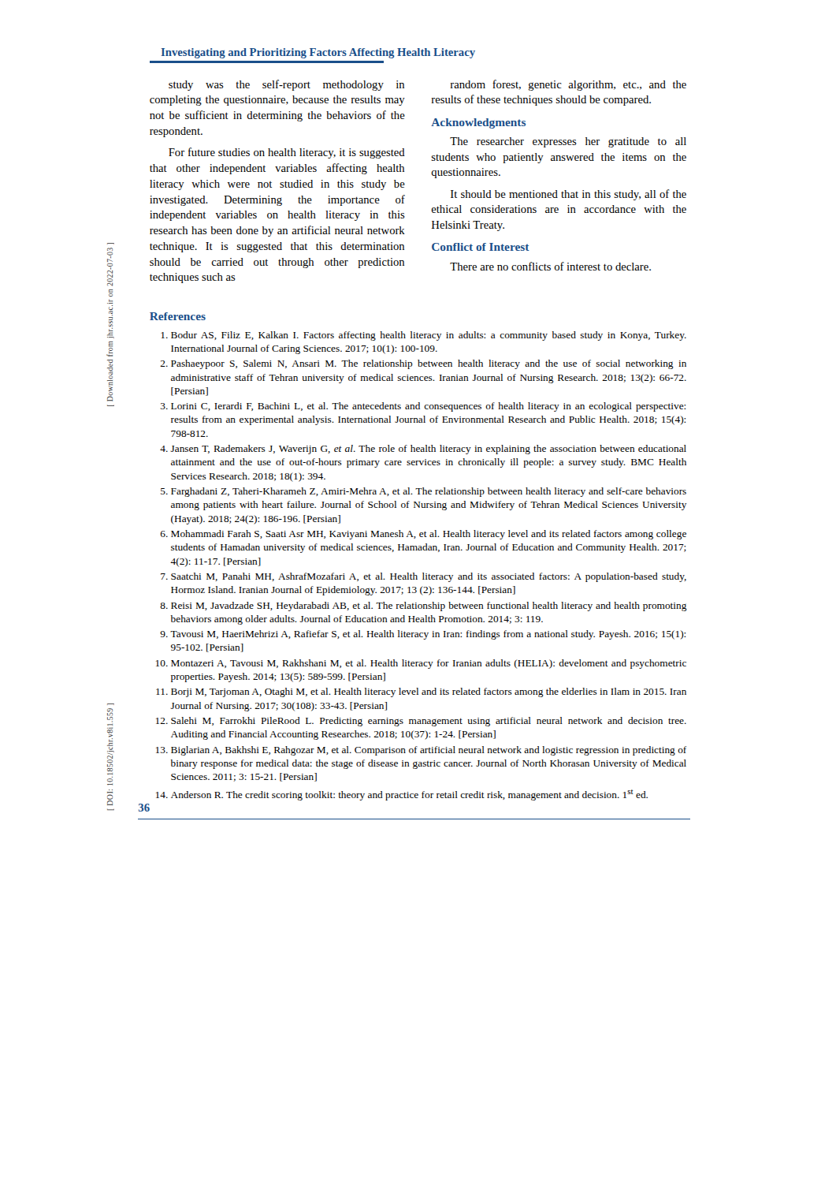[ Downloaded from jhr.ssu.ac.ir on 2022-07-03 ]
[ DOI: 10.18502/jchr.v8i1.559 ]
Investigating and Prioritizing Factors Affecting Health Literacy
study was the self-report methodology in completing the questionnaire, because the results may not be sufficient in determining the behaviors of the respondent.
For future studies on health literacy, it is suggested that other independent variables affecting health literacy which were not studied in this study be investigated. Determining the importance of independent variables on health literacy in this research has been done by an artificial neural network technique. It is suggested that this determination should be carried out through other prediction techniques such as
random forest, genetic algorithm, etc., and the results of these techniques should be compared.
Acknowledgments
The researcher expresses her gratitude to all students who patiently answered the items on the questionnaires.
It should be mentioned that in this study, all of the ethical considerations are in accordance with the Helsinki Treaty.
Conflict of Interest
There are no conflicts of interest to declare.
References
Bodur AS, Filiz E, Kalkan I. Factors affecting health literacy in adults: a community based study in Konya, Turkey. International Journal of Caring Sciences. 2017; 10(1): 100-109.
Pashaeypoor S, Salemi N, Ansari M. The relationship between health literacy and the use of social networking in administrative staff of Tehran university of medical sciences. Iranian Journal of Nursing Research. 2018; 13(2): 66-72. [Persian]
Lorini C, Ierardi F, Bachini L, et al. The antecedents and consequences of health literacy in an ecological perspective: results from an experimental analysis. International Journal of Environmental Research and Public Health. 2018; 15(4): 798-812.
Jansen T, Rademakers J, Waverijn G, et al. The role of health literacy in explaining the association between educational attainment and the use of out-of-hours primary care services in chronically ill people: a survey study. BMC Health Services Research. 2018; 18(1): 394.
Farghadani Z, Taheri-Kharameh Z, Amiri-Mehra A, et al. The relationship between health literacy and self-care behaviors among patients with heart failure. Journal of School of Nursing and Midwifery of Tehran Medical Sciences University (Hayat). 2018; 24(2): 186-196. [Persian]
Mohammadi Farah S, Saati Asr MH, Kaviyani Manesh A, et al. Health literacy level and its related factors among college students of Hamadan university of medical sciences, Hamadan, Iran. Journal of Education and Community Health. 2017; 4(2): 11-17. [Persian]
Saatchi M, Panahi MH, AshrafMozafari A, et al. Health literacy and its associated factors: A population-based study, Hormoz Island. Iranian Journal of Epidemiology. 2017; 13 (2): 136-144. [Persian]
Reisi M, Javadzade SH, Heydarabadi AB, et al. The relationship between functional health literacy and health promoting behaviors among older adults. Journal of Education and Health Promotion. 2014; 3: 119.
Tavousi M, HaeriMehrizi A, Rafiefar S, et al. Health literacy in Iran: findings from a national study. Payesh. 2016; 15(1): 95-102. [Persian]
Montazeri A, Tavousi M, Rakhshani M, et al. Health literacy for Iranian adults (HELIA): develoment and psychometric properties. Payesh. 2014; 13(5): 589-599. [Persian]
Borji M, Tarjoman A, Otaghi M, et al. Health literacy level and its related factors among the elderlies in Ilam in 2015. Iran Journal of Nursing. 2017; 30(108): 33-43. [Persian]
Salehi M, Farrokhi PileRood L. Predicting earnings management using artificial neural network and decision tree. Auditing and Financial Accounting Researches. 2018; 10(37): 1-24. [Persian]
Biglarian A, Bakhshi E, Rahgozar M, et al. Comparison of artificial neural network and logistic regression in predicting of binary response for medical data: the stage of disease in gastric cancer. Journal of North Khorasan University of Medical Sciences. 2011; 3: 15-21. [Persian]
Anderson R. The credit scoring toolkit: theory and practice for retail credit risk, management and decision. 1st ed.
36